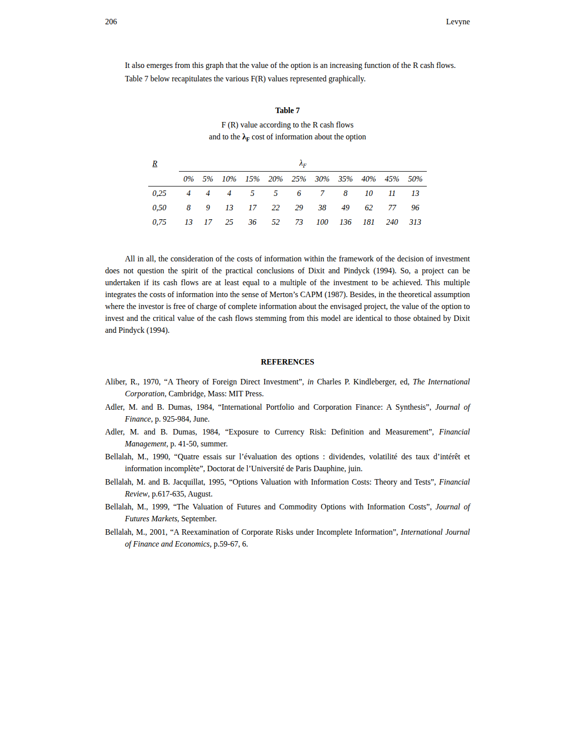206 Levyne
It also emerges from this graph that the value of the option is an increasing function of the R cash flows.
Table 7 below recapitulates the various F(R) values represented graphically.
Table 7 F (R) value according to the R cash flows and to the λF cost of information about the option
| R | λ F |
| | 0% | 5% | 10% | 15% | 20% | 25% | 30% | 35% | 40% | 45% | 50% |
| 0,25 | 4 | 4 | 4 | 5 | 5 | 6 | 7 | 8 | 10 | 11 | 13 |
| 0,50 | 8 | 9 | 13 | 17 | 22 | 29 | 38 | 49 | 62 | 77 | 96 |
| 0,75 | 13 | 17 | 25 | 36 | 52 | 73 | 100 | 136 | 181 | 240 | 313 |
All in all, the consideration of the costs of information within the framework of the decision of investment does not question the spirit of the practical conclusions of Dixit and Pindyck (1994). So, a project can be undertaken if its cash flows are at least equal to a multiple of the investment to be achieved. This multiple integrates the costs of information into the sense of Merton’s CAPM (1987). Besides, in the theoretical assumption where the investor is free of charge of complete information about the envisaged project, the value of the option to invest and the critical value of the cash flows stemming from this model are identical to those obtained by Dixit and Pindyck (1994).
REFERENCES
Aliber, R., 1970, “A Theory of Foreign Direct Investment”, in Charles P. Kindleberger, ed, The International Corporation, Cambridge, Mass: MIT Press.
Adler, M. and B. Dumas, 1984, “International Portfolio and Corporation Finance: A Synthesis”, Journal of Finance, p. 925-984, June.
Adler, M. and B. Dumas, 1984, “Exposure to Currency Risk: Definition and Measurement”, Financial Management, p. 41-50, summer.
Bellalah, M., 1990, “Quatre essais sur l’évaluation des options : dividendes, volatilité des taux d’intérêt et information incomplète”, Doctorat de l’Université de Paris Dauphine, juin.
Bellalah, M. and B. Jacquillat, 1995, “Options Valuation with Information Costs: Theory and Tests”, Financial Review, p.617-635, August.
Bellalah, M., 1999, “The Valuation of Futures and Commodity Options with Information Costs”, Journal of Futures Markets, September.
Bellalah, M., 2001, “A Reexamination of Corporate Risks under Incomplete Information”, International Journal of Finance and Economics, p.59-67, 6.